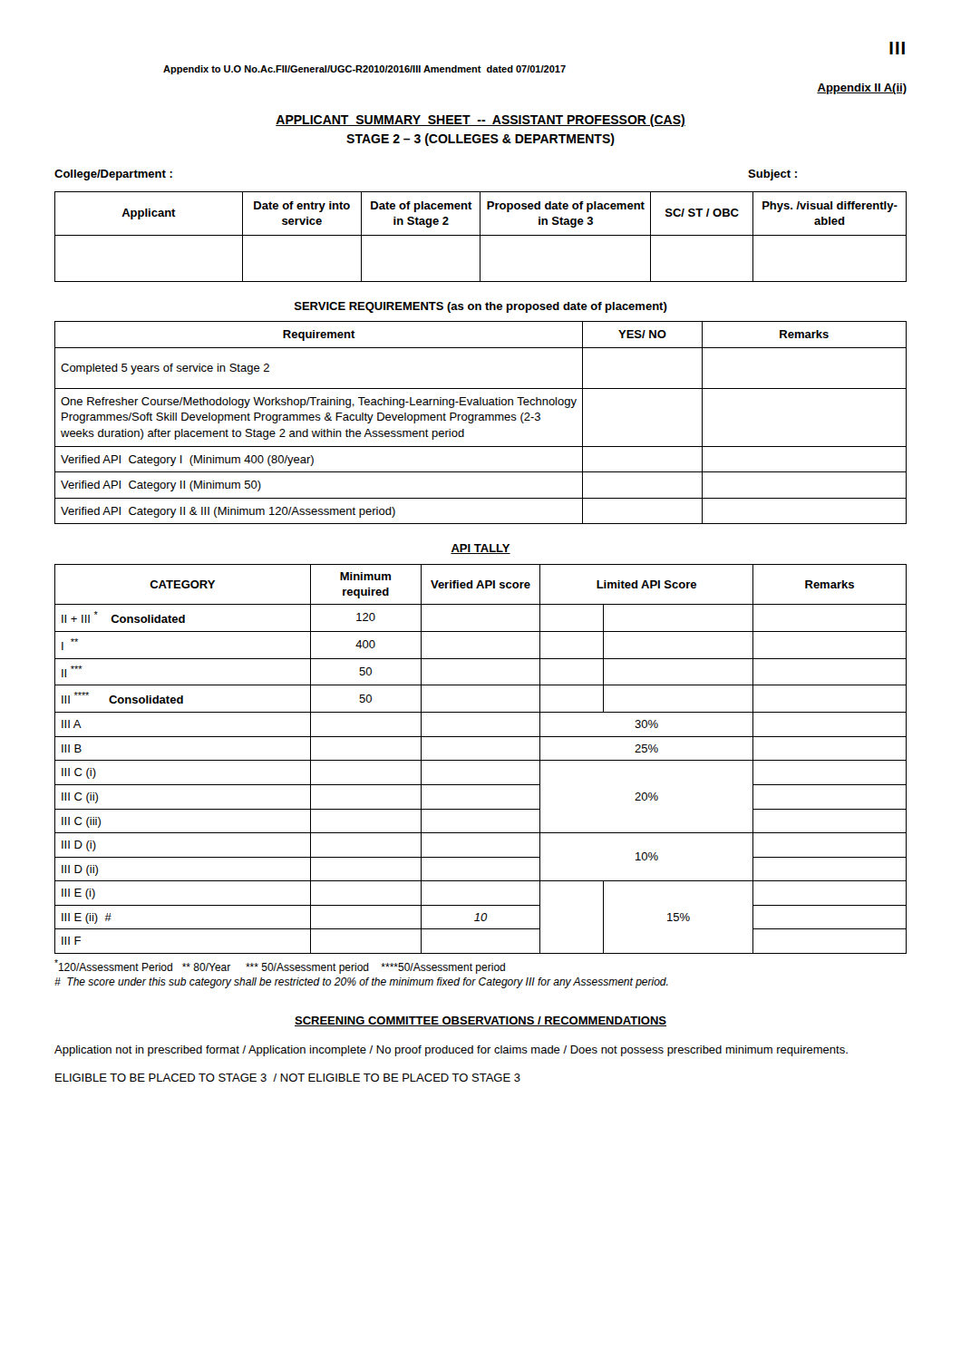III
Appendix to U.O No.Ac.FII/General/UGC-R2010/2016/III Amendment dated 07/01/2017
Appendix II A(ii)
APPLICANT SUMMARY SHEET -- ASSISTANT PROFESSOR (CAS)
STAGE 2 – 3 (COLLEGES & DEPARTMENTS)
College/Department : Subject :
| Applicant | Date of entry into service | Date of placement in Stage 2 | Proposed date of placement in Stage 3 | SC/ ST / OBC | Phys. /visual differently-abled |
| --- | --- | --- | --- | --- | --- |
SERVICE REQUIREMENTS (as on the proposed date of placement)
| Requirement | YES/ NO | Remarks |
| --- | --- | --- |
| Completed 5 years of service in Stage 2 | | |
| One Refresher Course/Methodology Workshop/Training, Teaching-Learning-Evaluation Technology Programmes/Soft Skill Development Programmes & Faculty Development Programmes (2-3 weeks duration) after placement to Stage 2 and within the Assessment period | | |
| Verified API Category I (Minimum 400 (80/year) | | |
| Verified API Category II (Minimum 50) | | |
| Verified API Category II & III (Minimum 120/Assessment period) | | |
API TALLY
| CATEGORY | Minimum required | Verified API score | Limited API Score | Remarks |
| --- | --- | --- | --- | --- |
| II + III * Consolidated | 120 | | | | |
| I ** | 400 | | | | |
| II *** | 50 | | | | |
| III **** Consolidated | 50 | | | | |
| III A | | | 30% | |
| III B | | | 25% | |
| III C (i) | | | 20% | |
| III C (ii) | | | |
| III C (iii) | | | |
| III D (i) | | | 10% | |
| III D (ii) | | | |
| III E (i) | | | | 15% | |
| III E (ii) # | | 10 | |
| III F | | | |
*120/Assessment Period ** 80/Year *** 50/Assessment period ****50/Assessment period
# The score under this sub category shall be restricted to 20% of the minimum fixed for Category III for any Assessment period.
SCREENING COMMITTEE OBSERVATIONS / RECOMMENDATIONS
Application not in prescribed format / Application incomplete / No proof produced for claims made / Does not possess prescribed minimum requirements.
ELIGIBLE TO BE PLACED TO STAGE 3 / NOT ELIGIBLE TO BE PLACED TO STAGE 3